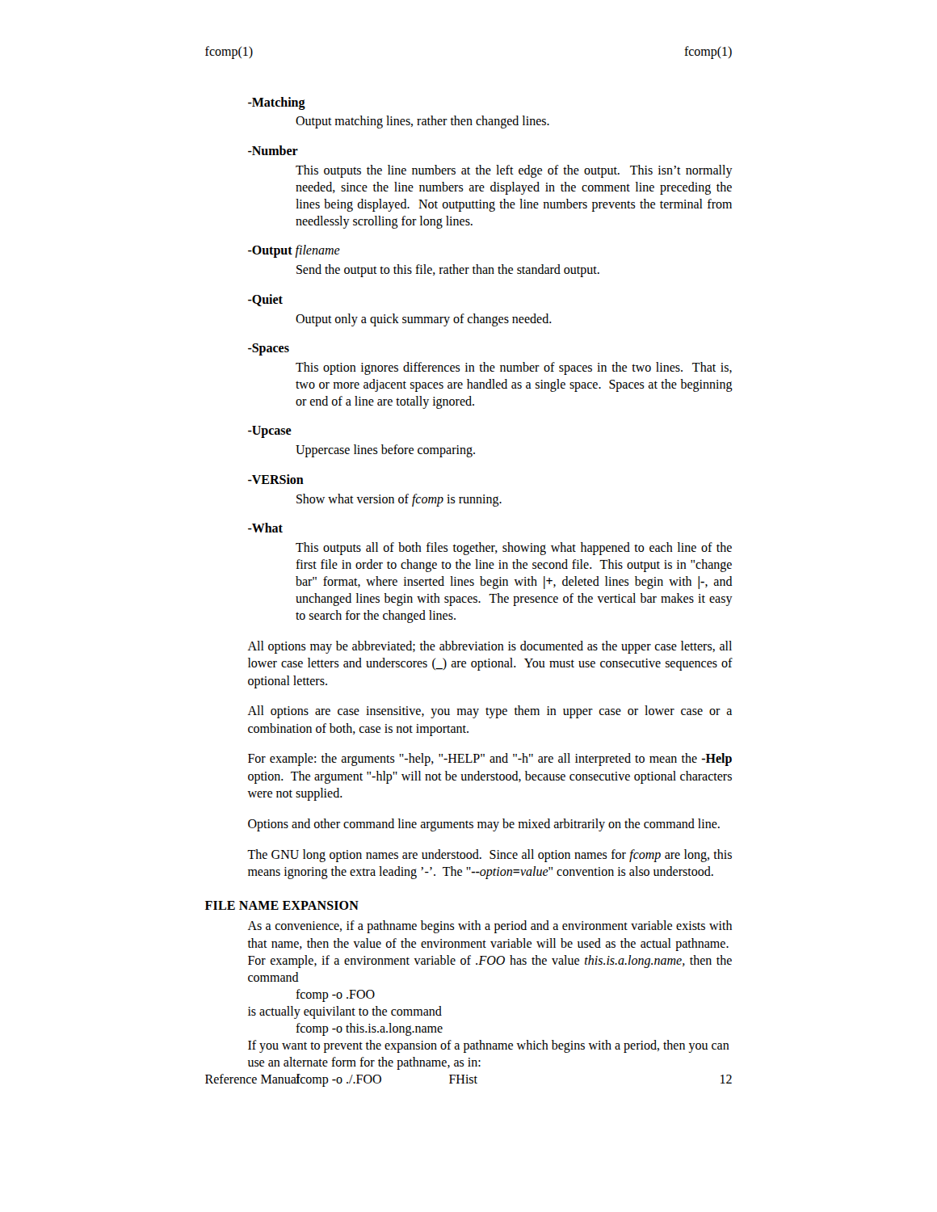fcomp(1) fcomp(1)
-Matching
Output matching lines, rather then changed lines.
-Number
This outputs the line numbers at the left edge of the output. This isn’t normally needed, since the line numbers are displayed in the comment line preceding the lines being displayed. Not outputting the line numbers prevents the terminal from needlessly scrolling for long lines.
-Output filename
Send the output to this file, rather than the standard output.
-Quiet
Output only a quick summary of changes needed.
-Spaces
This option ignores differences in the number of spaces in the two lines. That is, two or more adjacent spaces are handled as a single space. Spaces at the beginning or end of a line are totally ignored.
-Upcase
Uppercase lines before comparing.
-VERSion
Show what version of fcomp is running.
-What
This outputs all of both files together, showing what happened to each line of the first file in order to change to the line in the second file. This output is in "change bar" format, where inserted lines begin with |+, deleted lines begin with |-, and unchanged lines begin with spaces. The presence of the vertical bar makes it easy to search for the changed lines.
All options may be abbreviated; the abbreviation is documented as the upper case letters, all lower case letters and underscores (_) are optional. You must use consecutive sequences of optional letters.
All options are case insensitive, you may type them in upper case or lower case or a combination of both, case is not important.
For example: the arguments "-help, "-HELP" and "-h" are all interpreted to mean the -Help option. The argument "-hlp" will not be understood, because consecutive optional characters were not supplied.
Options and other command line arguments may be mixed arbitrarily on the command line.
The GNU long option names are understood. Since all option names for fcomp are long, this means ignoring the extra leading ’-’. The "--option=value" convention is also understood.
FILE NAME EXPANSION
As a convenience, if a pathname begins with a period and a environment variable exists with that name, then the value of the environment variable will be used as the actual pathname. For example, if a environment variable of .FOO has the value this.is.a.long.name, then the command
fcomp -o .FOO
is actually equivilant to the command
fcomp -o this.is.a.long.name
If you want to prevent the expansion of a pathname which begins with a period, then you can use an alternate form for the pathname, as in:
fcomp -o ./.FOO
Reference Manual FHist 12